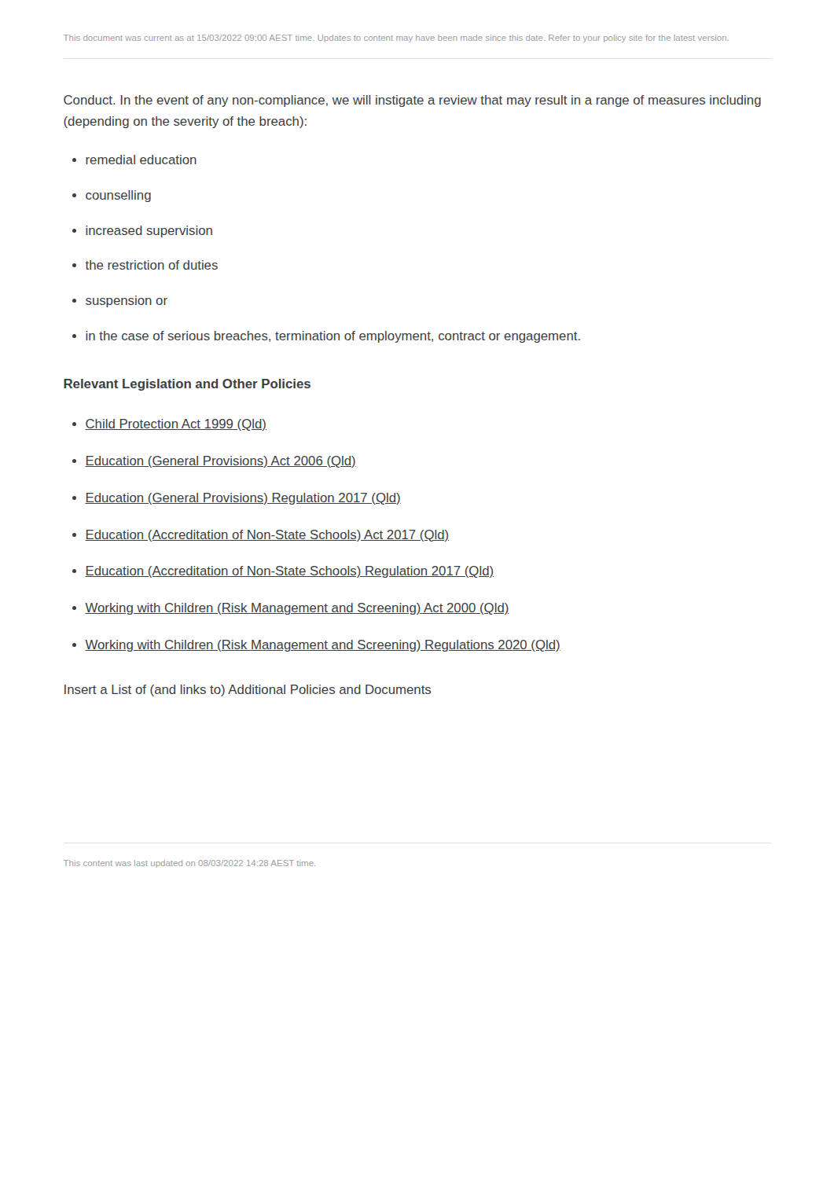This document was current as at 15/03/2022 09:00 AEST time. Updates to content may have been made since this date. Refer to your policy site for the latest version.
Conduct. In the event of any non-compliance, we will instigate a review that may result in a range of measures including (depending on the severity of the breach):
remedial education
counselling
increased supervision
the restriction of duties
suspension or
in the case of serious breaches, termination of employment, contract or engagement.
Relevant Legislation and Other Policies
Child Protection Act 1999 (Qld)
Education (General Provisions) Act 2006 (Qld)
Education (General Provisions) Regulation 2017 (Qld)
Education (Accreditation of Non-State Schools) Act 2017 (Qld)
Education (Accreditation of Non-State Schools) Regulation 2017 (Qld)
Working with Children (Risk Management and Screening) Act 2000 (Qld)
Working with Children (Risk Management and Screening) Regulations 2020 (Qld)
Insert a List of (and links to) Additional Policies and Documents
This content was last updated on 08/03/2022 14:28 AEST time.